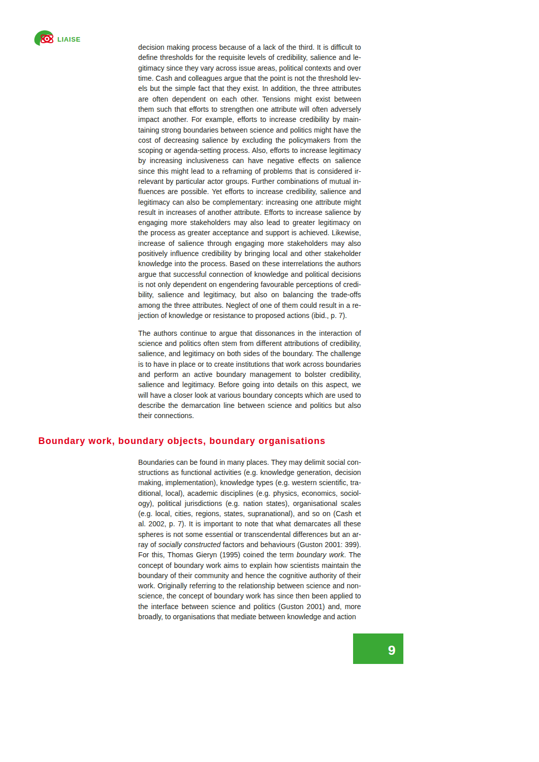LIAISE
decision making process because of a lack of the third. It is difficult to define thresholds for the requisite levels of credibility, salience and legitimacy since they vary across issue areas, political contexts and over time. Cash and colleagues argue that the point is not the threshold levels but the simple fact that they exist. In addition, the three attributes are often dependent on each other. Tensions might exist between them such that efforts to strengthen one attribute will often adversely impact another. For example, efforts to increase credibility by maintaining strong boundaries between science and politics might have the cost of decreasing salience by excluding the policymakers from the scoping or agenda-setting process. Also, efforts to increase legitimacy by increasing inclusiveness can have negative effects on salience since this might lead to a reframing of problems that is considered irrelevant by particular actor groups. Further combinations of mutual influences are possible. Yet efforts to increase credibility, salience and legitimacy can also be complementary: increasing one attribute might result in increases of another attribute. Efforts to increase salience by engaging more stakeholders may also lead to greater legitimacy on the process as greater acceptance and support is achieved. Likewise, increase of salience through engaging more stakeholders may also positively influence credibility by bringing local and other stakeholder knowledge into the process. Based on these interrelations the authors argue that successful connection of knowledge and political decisions is not only dependent on engendering favourable perceptions of credibility, salience and legitimacy, but also on balancing the trade-offs among the three attributes. Neglect of one of them could result in a rejection of knowledge or resistance to proposed actions (ibid., p. 7).
The authors continue to argue that dissonances in the interaction of science and politics often stem from different attributions of credibility, salience, and legitimacy on both sides of the boundary. The challenge is to have in place or to create institutions that work across boundaries and perform an active boundary management to bolster credibility, salience and legitimacy. Before going into details on this aspect, we will have a closer look at various boundary concepts which are used to describe the demarcation line between science and politics but also their connections.
Boundary work, boundary objects, boundary organisations
Boundaries can be found in many places. They may delimit social constructions as functional activities (e.g. knowledge generation, decision making, implementation), knowledge types (e.g. western scientific, traditional, local), academic disciplines (e.g. physics, economics, sociology), political jurisdictions (e.g. nation states), organisational scales (e.g. local, cities, regions, states, supranational), and so on (Cash et al. 2002, p. 7). It is important to note that what demarcates all these spheres is not some essential or transcendental differences but an array of socially constructed factors and behaviours (Guston 2001: 399). For this, Thomas Gieryn (1995) coined the term boundary work. The concept of boundary work aims to explain how scientists maintain the boundary of their community and hence the cognitive authority of their work. Originally referring to the relationship between science and non-science, the concept of boundary work has since then been applied to the interface between science and politics (Guston 2001) and, more broadly, to organisations that mediate between knowledge and action
9